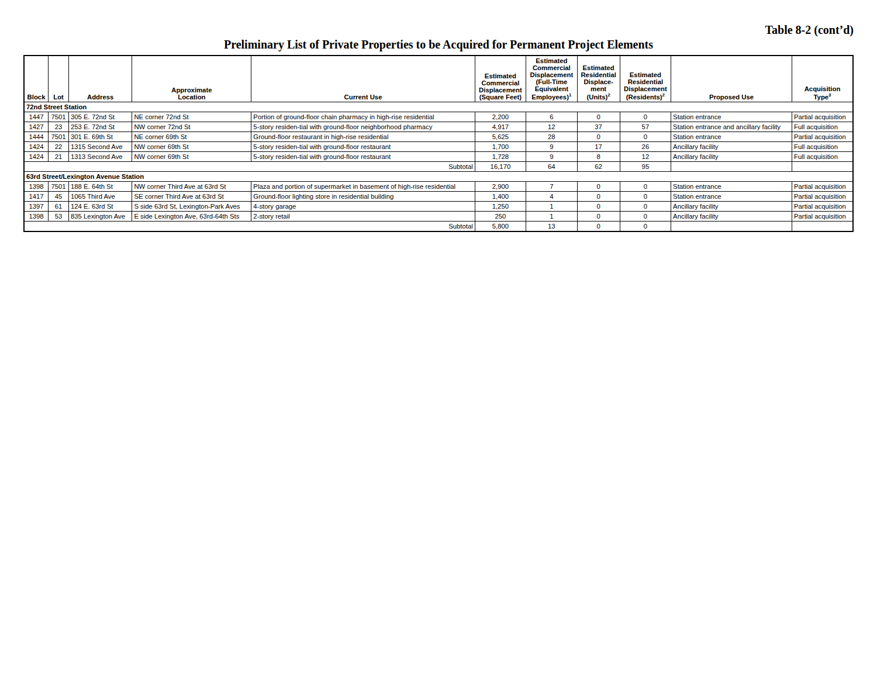Table 8-2 (cont’d)
Preliminary List of Private Properties to be Acquired for Permanent Project Elements
| Block | Lot | Address | Approximate Location | Current Use | Estimated Commercial Displacement (Square Feet) | Estimated Commercial Displacement (Full-Time Equivalent Employees) 1 | Estimated Residential Displace- ment (Units) 2 | Estimated Residential Displacement (Residents) 2 | Proposed Use | Acquisition Type 3 |
| --- | --- | --- | --- | --- | --- | --- | --- | --- | --- | --- |
| 72nd Street Station |
| 1447 | 7501 | 305 E. 72nd St | NE corner 72nd St | Portion of ground-floor chain pharmacy in high-rise residential | 2,200 | 6 | 0 | 0 | Station entrance | Partial acquisition |
| 1427 | 23 | 253 E. 72nd St | NW corner 72nd St | 5-story residen-tial with ground-floor neighborhood pharmacy | 4,917 | 12 | 37 | 57 | Station entrance and ancillary facility | Full acquisition |
| 1444 | 7501 | 301 E. 69th St | NE corner 69th St | Ground-floor restaurant in high-rise residential | 5,625 | 28 | 0 | 0 | Station entrance | Partial acquisition |
| 1424 | 22 | 1315 Second Ave | NW corner 69th St | 5-story residen-tial with ground-floor restaurant | 1,700 | 9 | 17 | 26 | Ancillary facility | Full acquisition |
| 1424 | 21 | 1313 Second Ave | NW corner 69th St | 5-story residen-tial with ground-floor restaurant | 1,728 | 9 | 8 | 12 | Ancillary facility | Full acquisition |
| Subtotal | 16,170 | 64 | 62 | 95 | | |
| 63rd Street/Lexington Avenue Station |
| 1398 | 7501 | 188 E. 64th St | NW corner Third Ave at 63rd St | Plaza and portion of supermarket in basement of high-rise residential | 2,900 | 7 | 0 | 0 | Station entrance | Partial acquisition |
| 1417 | 45 | 1065 Third Ave | SE corner Third Ave at 63rd St | Ground-floor lighting store in residential building | 1,400 | 4 | 0 | 0 | Station entrance | Partial acquisition |
| 1397 | 61 | 124 E. 63rd St | S side 63rd St, Lexington-Park Aves | 4-story garage | 1,250 | 1 | 0 | 0 | Ancillary facility | Partial acquisition |
| 1398 | 53 | 835 Lexington Ave | E side Lexington Ave, 63rd-64th Sts | 2-story retail | 250 | 1 | 0 | 0 | Ancillary facility | Partial acquisition |
| Subtotal | 5,800 | 13 | 0 | 0 | | |